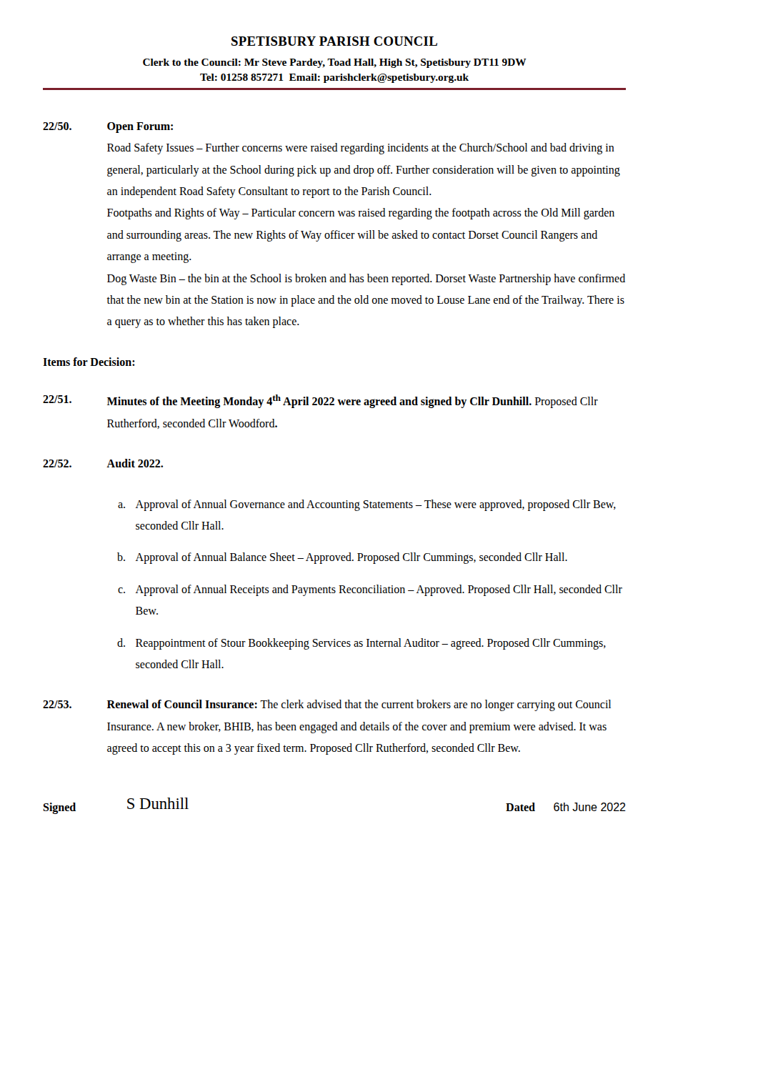SPETISBURY PARISH COUNCIL
Clerk to the Council: Mr Steve Pardey, Toad Hall, High St, Spetisbury DT11 9DW
Tel: 01258 857271 Email: parishclerk@spetisbury.org.uk
22/50.
Open Forum:
Road Safety Issues – Further concerns were raised regarding incidents at the Church/School and bad driving in general, particularly at the School during pick up and drop off. Further consideration will be given to appointing an independent Road Safety Consultant to report to the Parish Council.
Footpaths and Rights of Way – Particular concern was raised regarding the footpath across the Old Mill garden and surrounding areas. The new Rights of Way officer will be asked to contact Dorset Council Rangers and arrange a meeting.
Dog Waste Bin – the bin at the School is broken and has been reported. Dorset Waste Partnership have confirmed that the new bin at the Station is now in place and the old one moved to Louse Lane end of the Trailway. There is a query as to whether this has taken place.
Items for Decision:
22/51.
Minutes of the Meeting Monday 4th April 2022 were agreed and signed by Cllr Dunhill. Proposed Cllr Rutherford, seconded Cllr Woodford.
22/52.
Audit 2022.
Approval of Annual Governance and Accounting Statements – These were approved, proposed Cllr Bew, seconded Cllr Hall.
Approval of Annual Balance Sheet – Approved. Proposed Cllr Cummings, seconded Cllr Hall.
Approval of Annual Receipts and Payments Reconciliation – Approved. Proposed Cllr Hall, seconded Cllr Bew.
Reappointment of Stour Bookkeeping Services as Internal Auditor – agreed. Proposed Cllr Cummings, seconded Cllr Hall.
22/53.
Renewal of Council Insurance: The clerk advised that the current brokers are no longer carrying out Council Insurance. A new broker, BHIB, has been engaged and details of the cover and premium were advised. It was agreed to accept this on a 3 year fixed term. Proposed Cllr Rutherford, seconded Cllr Bew.
Signed S Dunhill Dated 6th June 2022